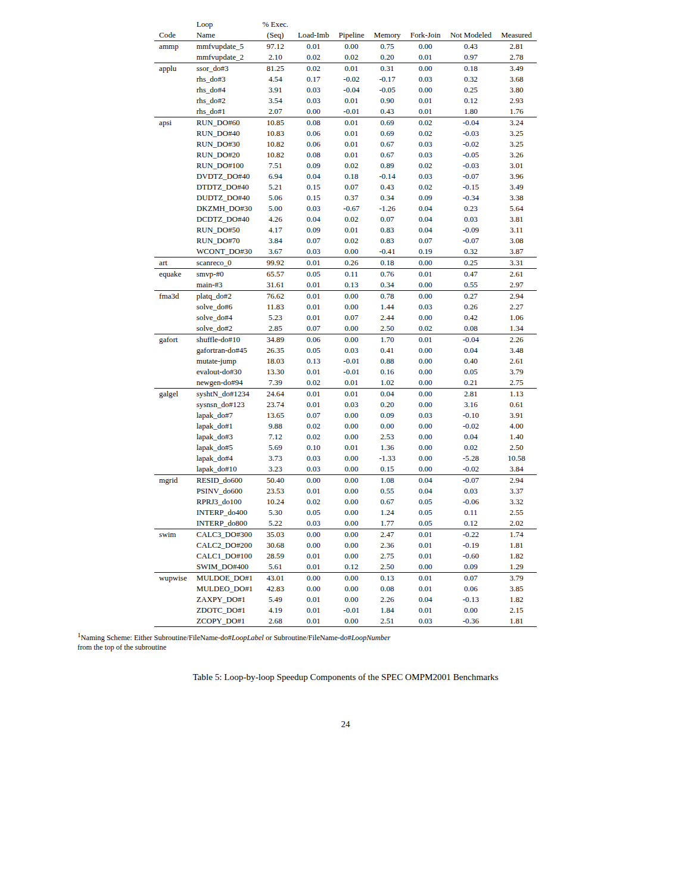| | Loop | % Exec. | | | | | | |
| --- | --- | --- | --- | --- | --- | --- | --- | --- |
| Code | Name | (Seq) | Load-Imb | Pipeline | Memory | Fork-Join | Not Modeled | Measured |
| ammp | mmfvupdate_5 | 97.12 | 0.01 | 0.00 | 0.75 | 0.00 | 0.43 | 2.81 |
| | mmfvupdate_2 | 2.10 | 0.02 | 0.02 | 0.20 | 0.01 | 0.97 | 2.78 |
| applu | ssor_do#3 | 81.25 | 0.02 | 0.01 | 0.31 | 0.00 | 0.18 | 3.49 |
| | rhs_do#3 | 4.54 | 0.17 | -0.02 | -0.17 | 0.03 | 0.32 | 3.68 |
| | rhs_do#4 | 3.91 | 0.03 | -0.04 | -0.05 | 0.00 | 0.25 | 3.80 |
| | rhs_do#2 | 3.54 | 0.03 | 0.01 | 0.90 | 0.01 | 0.12 | 2.93 |
| | rhs_do#1 | 2.07 | 0.00 | -0.01 | 0.43 | 0.01 | 1.80 | 1.76 |
| apsi | RUN_DO#60 | 10.85 | 0.08 | 0.01 | 0.69 | 0.02 | -0.04 | 3.24 |
| | RUN_DO#40 | 10.83 | 0.06 | 0.01 | 0.69 | 0.02 | -0.03 | 3.25 |
| | RUN_DO#30 | 10.82 | 0.06 | 0.01 | 0.67 | 0.03 | -0.02 | 3.25 |
| | RUN_DO#20 | 10.82 | 0.08 | 0.01 | 0.67 | 0.03 | -0.05 | 3.26 |
| | RUN_DO#100 | 7.51 | 0.09 | 0.02 | 0.89 | 0.02 | -0.03 | 3.01 |
| | DVDTZ_DO#40 | 6.94 | 0.04 | 0.18 | -0.14 | 0.03 | -0.07 | 3.96 |
| | DTDTZ_DO#40 | 5.21 | 0.15 | 0.07 | 0.43 | 0.02 | -0.15 | 3.49 |
| | DUDTZ_DO#40 | 5.06 | 0.15 | 0.37 | 0.34 | 0.09 | -0.34 | 3.38 |
| | DKZMH_DO#30 | 5.00 | 0.03 | -0.67 | -1.26 | 0.04 | 0.23 | 5.64 |
| | DCDTZ_DO#40 | 4.26 | 0.04 | 0.02 | 0.07 | 0.04 | 0.03 | 3.81 |
| | RUN_DO#50 | 4.17 | 0.09 | 0.01 | 0.83 | 0.04 | -0.09 | 3.11 |
| | RUN_DO#70 | 3.84 | 0.07 | 0.02 | 0.83 | 0.07 | -0.07 | 3.08 |
| | WCONT_DO#30 | 3.67 | 0.03 | 0.00 | -0.41 | 0.19 | 0.32 | 3.87 |
| art | scanreco_0 | 99.92 | 0.01 | 0.26 | 0.18 | 0.00 | 0.25 | 3.31 |
| equake | smvp-#0 | 65.57 | 0.05 | 0.11 | 0.76 | 0.01 | 0.47 | 2.61 |
| | main-#3 | 31.61 | 0.01 | 0.13 | 0.34 | 0.00 | 0.55 | 2.97 |
| fma3d | platq_do#2 | 76.62 | 0.01 | 0.00 | 0.78 | 0.00 | 0.27 | 2.94 |
| | solve_do#6 | 11.83 | 0.01 | 0.00 | 1.44 | 0.03 | 0.26 | 2.27 |
| | solve_do#4 | 5.23 | 0.01 | 0.07 | 2.44 | 0.00 | 0.42 | 1.06 |
| | solve_do#2 | 2.85 | 0.07 | 0.00 | 2.50 | 0.02 | 0.08 | 1.34 |
| gafort | shuffle-do#10 | 34.89 | 0.06 | 0.00 | 1.70 | 0.01 | -0.04 | 2.26 |
| | gafortran-do#45 | 26.35 | 0.05 | 0.03 | 0.41 | 0.00 | 0.04 | 3.48 |
| | mutate-jump | 18.03 | 0.13 | -0.01 | 0.88 | 0.00 | 0.40 | 2.61 |
| | evalout-do#30 | 13.30 | 0.01 | -0.01 | 0.16 | 0.00 | 0.05 | 3.79 |
| | newgen-do#94 | 7.39 | 0.02 | 0.01 | 1.02 | 0.00 | 0.21 | 2.75 |
| galgel | syshtN_do#1234 | 24.64 | 0.01 | 0.01 | 0.04 | 0.00 | 2.81 | 1.13 |
| | sysnsn_do#123 | 23.74 | 0.01 | 0.03 | 0.20 | 0.00 | 3.16 | 0.61 |
| | lapak_do#7 | 13.65 | 0.07 | 0.00 | 0.09 | 0.03 | -0.10 | 3.91 |
| | lapak_do#1 | 9.88 | 0.02 | 0.00 | 0.00 | 0.00 | -0.02 | 4.00 |
| | lapak_do#3 | 7.12 | 0.02 | 0.00 | 2.53 | 0.00 | 0.04 | 1.40 |
| | lapak_do#5 | 5.69 | 0.10 | 0.01 | 1.36 | 0.00 | 0.02 | 2.50 |
| | lapak_do#4 | 3.73 | 0.03 | 0.00 | -1.33 | 0.00 | -5.28 | 10.58 |
| | lapak_do#10 | 3.23 | 0.03 | 0.00 | 0.15 | 0.00 | -0.02 | 3.84 |
| mgrid | RESID_do600 | 50.40 | 0.00 | 0.00 | 1.08 | 0.04 | -0.07 | 2.94 |
| | PSINV_do600 | 23.53 | 0.01 | 0.00 | 0.55 | 0.04 | 0.03 | 3.37 |
| | RPRJ3_do100 | 10.24 | 0.02 | 0.00 | 0.67 | 0.05 | -0.06 | 3.32 |
| | INTERP_do400 | 5.30 | 0.05 | 0.00 | 1.24 | 0.05 | 0.11 | 2.55 |
| | INTERP_do800 | 5.22 | 0.03 | 0.00 | 1.77 | 0.05 | 0.12 | 2.02 |
| swim | CALC3_DO#300 | 35.03 | 0.00 | 0.00 | 2.47 | 0.01 | -0.22 | 1.74 |
| | CALC2_DO#200 | 30.68 | 0.00 | 0.00 | 2.36 | 0.01 | -0.19 | 1.81 |
| | CALC1_DO#100 | 28.59 | 0.01 | 0.00 | 2.75 | 0.01 | -0.60 | 1.82 |
| | SWIM_DO#400 | 5.61 | 0.01 | 0.12 | 2.50 | 0.00 | 0.09 | 1.29 |
| wupwise | MULDOE_DO#1 | 43.01 | 0.00 | 0.00 | 0.13 | 0.01 | 0.07 | 3.79 |
| | MULDEO_DO#1 | 42.83 | 0.00 | 0.00 | 0.08 | 0.01 | 0.06 | 3.85 |
| | ZAXPY_DO#1 | 5.49 | 0.01 | 0.00 | 2.26 | 0.04 | -0.13 | 1.82 |
| | ZDOTC_DO#1 | 4.19 | 0.01 | -0.01 | 1.84 | 0.01 | 0.00 | 2.15 |
| | ZCOPY_DO#1 | 2.68 | 0.01 | 0.00 | 2.51 | 0.03 | -0.36 | 1.81 |
1Naming Scheme: Either Subroutine/FileName-do#LoopLabel or Subroutine/FileName-do#LoopNumber
from the top of the subroutine
Table 5: Loop-by-loop Speedup Components of the SPEC OMPM2001 Benchmarks
24